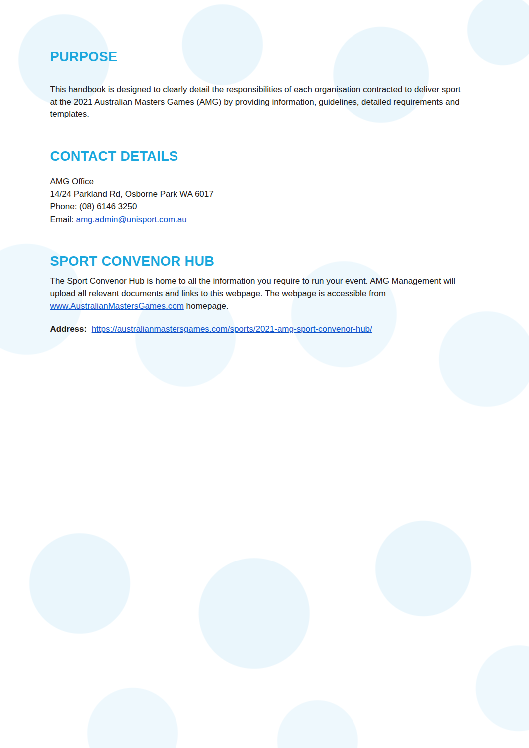PURPOSE
This handbook is designed to clearly detail the responsibilities of each organisation contracted to deliver sport at the 2021 Australian Masters Games (AMG) by providing information, guidelines, detailed requirements and templates.
CONTACT DETAILS
AMG Office
14/24 Parkland Rd, Osborne Park WA 6017
Phone: (08) 6146 3250
Email: amg.admin@unisport.com.au
SPORT CONVENOR HUB
The Sport Convenor Hub is home to all the information you require to run your event. AMG Management will upload all relevant documents and links to this webpage. The webpage is accessible from www.AustralianMastersGames.com homepage.
Address: https://australianmastersgames.com/sports/2021-amg-sport-convenor-hub/